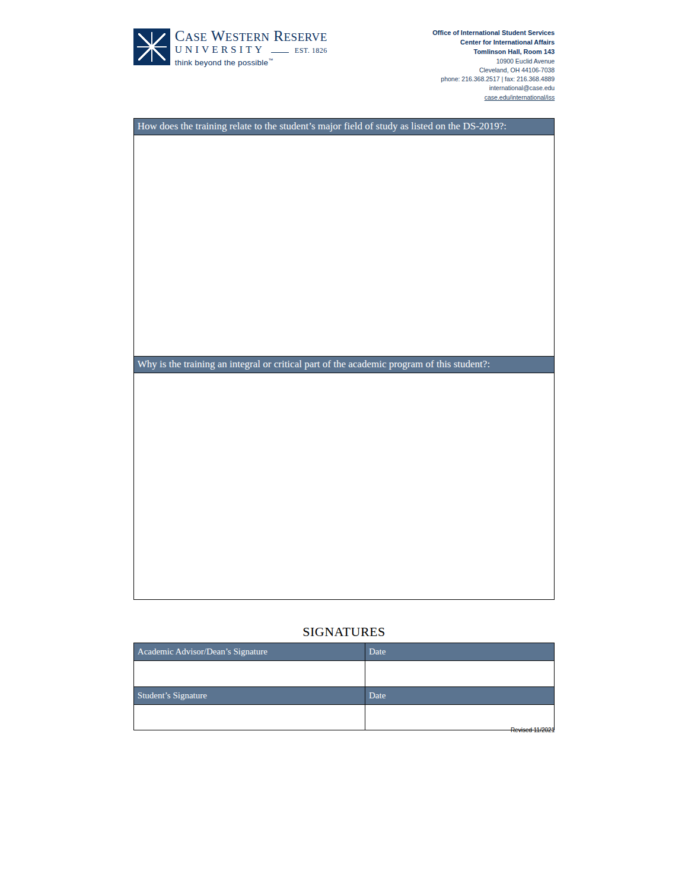CASE WESTERN RESERVE
UNIVERSITY EST. 1826
think beyond the possible™
Office of International Student Services
Center for International Affairs
Tomlinson Hall, Room 143
10900 Euclid Avenue
Cleveland, OH 44106-7038
phone: 216.368.2517 | fax: 216.368.4889
international@case.edu
case.edu/international/iss
| How does the training relate to the student’s major field of study as listed on the DS-2019?: |
| Why is the training an integral or critical part of the academic program of this student?: |
SIGNATURES
| Academic Advisor/Dean’s Signature | Date |
| Student’s Signature | Date |
Revised 11/2021